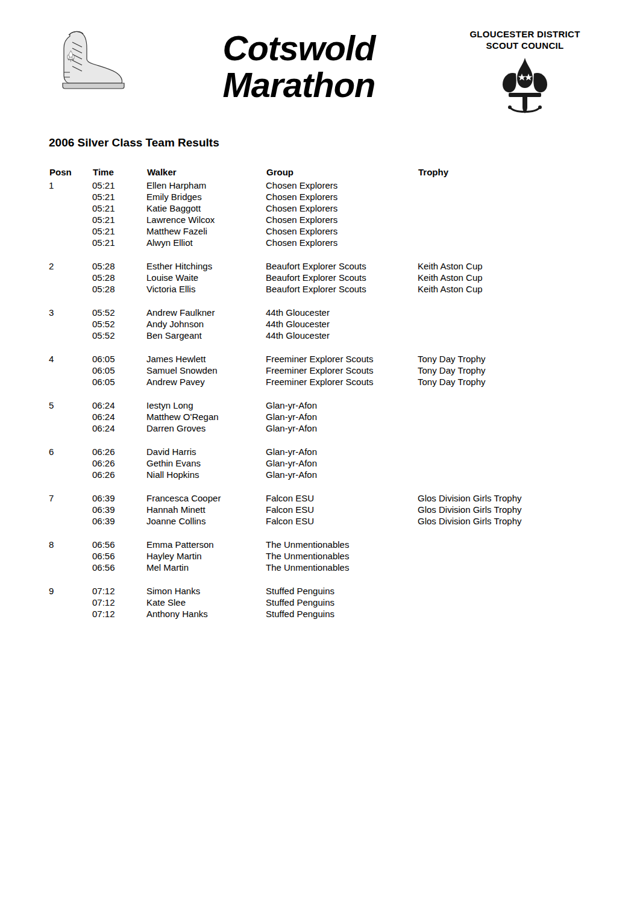Cotswold
Marathon
GLOUCESTER DISTRICT
SCOUT COUNCIL
2006 Silver Class Team Results
| Posn | Time | Walker | Group | Trophy |
| --- | --- | --- | --- | --- |
| 1 | 05:21 | Ellen Harpham | Chosen Explorers | |
| | 05:21 | Emily Bridges | Chosen Explorers | |
| | 05:21 | Katie Baggott | Chosen Explorers | |
| | 05:21 | Lawrence Wilcox | Chosen Explorers | |
| | 05:21 | Matthew Fazeli | Chosen Explorers | |
| | 05:21 | Alwyn Elliot | Chosen Explorers | |
| 2 | 05:28 | Esther Hitchings | Beaufort Explorer Scouts | Keith Aston Cup |
| | 05:28 | Louise Waite | Beaufort Explorer Scouts | Keith Aston Cup |
| | 05:28 | Victoria Ellis | Beaufort Explorer Scouts | Keith Aston Cup |
| 3 | 05:52 | Andrew Faulkner | 44th Gloucester | |
| | 05:52 | Andy Johnson | 44th Gloucester | |
| | 05:52 | Ben Sargeant | 44th Gloucester | |
| 4 | 06:05 | James Hewlett | Freeminer Explorer Scouts | Tony Day Trophy |
| | 06:05 | Samuel Snowden | Freeminer Explorer Scouts | Tony Day Trophy |
| | 06:05 | Andrew Pavey | Freeminer Explorer Scouts | Tony Day Trophy |
| 5 | 06:24 | Iestyn Long | Glan-yr-Afon | |
| | 06:24 | Matthew O'Regan | Glan-yr-Afon | |
| | 06:24 | Darren Groves | Glan-yr-Afon | |
| 6 | 06:26 | David Harris | Glan-yr-Afon | |
| | 06:26 | Gethin Evans | Glan-yr-Afon | |
| | 06:26 | Niall Hopkins | Glan-yr-Afon | |
| 7 | 06:39 | Francesca Cooper | Falcon ESU | Glos Division Girls Trophy |
| | 06:39 | Hannah Minett | Falcon ESU | Glos Division Girls Trophy |
| | 06:39 | Joanne Collins | Falcon ESU | Glos Division Girls Trophy |
| 8 | 06:56 | Emma Patterson | The Unmentionables | |
| | 06:56 | Hayley Martin | The Unmentionables | |
| | 06:56 | Mel Martin | The Unmentionables | |
| 9 | 07:12 | Simon Hanks | Stuffed Penguins | |
| | 07:12 | Kate Slee | Stuffed Penguins | |
| | 07:12 | Anthony Hanks | Stuffed Penguins | |